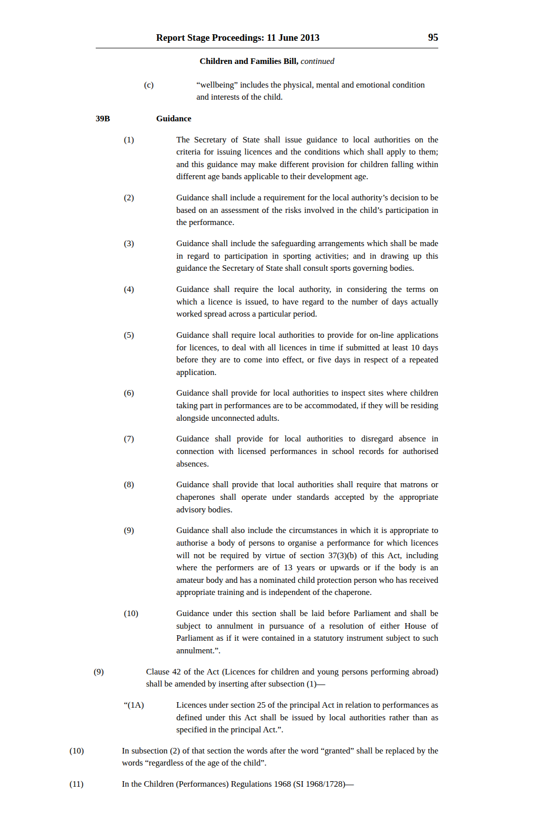Report Stage Proceedings: 11 June 2013 95
Children and Families Bill, continued
(c)“wellbeing” includes the physical, mental and emotional condition and interests of the child.
39BGuidance
(1) The Secretary of State shall issue guidance to local authorities on the criteria for issuing licences and the conditions which shall apply to them; and this guidance may make different provision for children falling within different age bands applicable to their development age.
(2) Guidance shall include a requirement for the local authority’s decision to be based on an assessment of the risks involved in the child’s participation in the performance.
(3) Guidance shall include the safeguarding arrangements which shall be made in regard to participation in sporting activities; and in drawing up this guidance the Secretary of State shall consult sports governing bodies.
(4) Guidance shall require the local authority, in considering the terms on which a licence is issued, to have regard to the number of days actually worked spread across a particular period.
(5) Guidance shall require local authorities to provide for on-line applications for licences, to deal with all licences in time if submitted at least 10 days before they are to come into effect, or five days in respect of a repeated application.
(6) Guidance shall provide for local authorities to inspect sites where children taking part in performances are to be accommodated, if they will be residing alongside unconnected adults.
(7) Guidance shall provide for local authorities to disregard absence in connection with licensed performances in school records for authorised absences.
(8) Guidance shall provide that local authorities shall require that matrons or chaperones shall operate under standards accepted by the appropriate advisory bodies.
(9) Guidance shall also include the circumstances in which it is appropriate to authorise a body of persons to organise a performance for which licences will not be required by virtue of section 37(3)(b) of this Act, including where the performers are of 13 years or upwards or if the body is an amateur body and has a nominated child protection person who has received appropriate training and is independent of the chaperone.
(10) Guidance under this section shall be laid before Parliament and shall be subject to annulment in pursuance of a resolution of either House of Parliament as if it were contained in a statutory instrument subject to such annulment.”.
(9) Clause 42 of the Act (Licences for children and young persons performing abroad) shall be amended by inserting after subsection (1)—
“(1A) Licences under section 25 of the principal Act in relation to performances as defined under this Act shall be issued by local authorities rather than as specified in the principal Act.”.
(10) In subsection (2) of that section the words after the word “granted” shall be replaced by the words “regardless of the age of the child”.
(11) In the Children (Performances) Regulations 1968 (SI 1968/1728)—